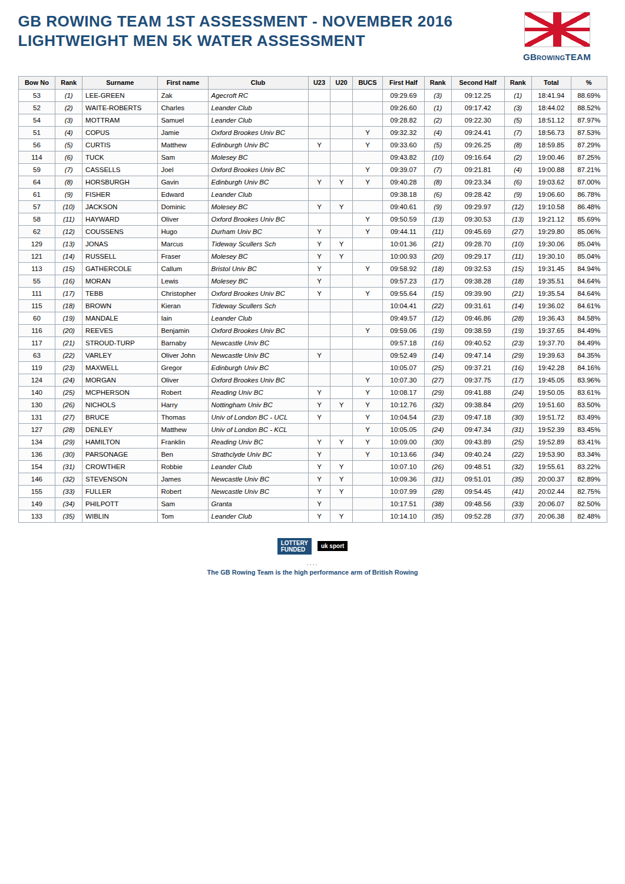GB Rowing Team 1st Assessment - November 2016
Lightweight Men 5K Water Assessment
GBROWINGTEAM
Lightweight Men 5K Water Assessment results
| Bow No | Rank | Surname | First name | Club | U23 | U20 | BUCS | First Half | Rank | Second Half | Rank | Total | % |
| --- | --- | --- | --- | --- | --- | --- | --- | --- | --- | --- | --- | --- | --- |
| 53 | (1) | LEE-GREEN | Zak | Agecroft RC | | | | 09:29.69 | (3) | 09:12.25 | (1) | 18:41.94 | 88.69% |
| 52 | (2) | WAITE-ROBERTS | Charles | Leander Club | | | | 09:26.60 | (1) | 09:17.42 | (3) | 18:44.02 | 88.52% |
| 54 | (3) | MOTTRAM | Samuel | Leander Club | | | | 09:28.82 | (2) | 09:22.30 | (5) | 18:51.12 | 87.97% |
| 51 | (4) | COPUS | Jamie | Oxford Brookes Univ BC | | | Y | 09:32.32 | (4) | 09:24.41 | (7) | 18:56.73 | 87.53% |
| 56 | (5) | CURTIS | Matthew | Edinburgh Univ BC | Y | | Y | 09:33.60 | (5) | 09:26.25 | (8) | 18:59.85 | 87.29% |
| 114 | (6) | TUCK | Sam | Molesey BC | | | | 09:43.82 | (10) | 09:16.64 | (2) | 19:00.46 | 87.25% |
| 59 | (7) | CASSELLS | Joel | Oxford Brookes Univ BC | | | Y | 09:39.07 | (7) | 09:21.81 | (4) | 19:00.88 | 87.21% |
| 64 | (8) | HORSBURGH | Gavin | Edinburgh Univ BC | Y | Y | Y | 09:40.28 | (8) | 09:23.34 | (6) | 19:03.62 | 87.00% |
| 61 | (9) | FISHER | Edward | Leander Club | | | | 09:38.18 | (6) | 09:28.42 | (9) | 19:06.60 | 86.78% |
| 57 | (10) | JACKSON | Dominic | Molesey BC | Y | Y | | 09:40.61 | (9) | 09:29.97 | (12) | 19:10.58 | 86.48% |
| 58 | (11) | HAYWARD | Oliver | Oxford Brookes Univ BC | | | Y | 09:50.59 | (13) | 09:30.53 | (13) | 19:21.12 | 85.69% |
| 62 | (12) | COUSSENS | Hugo | Durham Univ BC | Y | | Y | 09:44.11 | (11) | 09:45.69 | (27) | 19:29.80 | 85.06% |
| 129 | (13) | JONAS | Marcus | Tideway Scullers Sch | Y | Y | | 10:01.36 | (21) | 09:28.70 | (10) | 19:30.06 | 85.04% |
| 121 | (14) | RUSSELL | Fraser | Molesey BC | Y | Y | | 10:00.93 | (20) | 09:29.17 | (11) | 19:30.10 | 85.04% |
| 113 | (15) | GATHERCOLE | Callum | Bristol Univ BC | Y | | Y | 09:58.92 | (18) | 09:32.53 | (15) | 19:31.45 | 84.94% |
| 55 | (16) | MORAN | Lewis | Molesey BC | Y | | | 09:57.23 | (17) | 09:38.28 | (18) | 19:35.51 | 84.64% |
| 111 | (17) | TEBB | Christopher | Oxford Brookes Univ BC | Y | | Y | 09:55.64 | (15) | 09:39.90 | (21) | 19:35.54 | 84.64% |
| 115 | (18) | BROWN | Kieran | Tideway Scullers Sch | | | | 10:04.41 | (22) | 09:31.61 | (14) | 19:36.02 | 84.61% |
| 60 | (19) | MANDALE | Iain | Leander Club | | | | 09:49.57 | (12) | 09:46.86 | (28) | 19:36.43 | 84.58% |
| 116 | (20) | REEVES | Benjamin | Oxford Brookes Univ BC | | | Y | 09:59.06 | (19) | 09:38.59 | (19) | 19:37.65 | 84.49% |
| 117 | (21) | STROUD-TURP | Barnaby | Newcastle Univ BC | | | | 09:57.18 | (16) | 09:40.52 | (23) | 19:37.70 | 84.49% |
| 63 | (22) | VARLEY | Oliver John | Newcastle Univ BC | Y | | | 09:52.49 | (14) | 09:47.14 | (29) | 19:39.63 | 84.35% |
| 119 | (23) | MAXWELL | Gregor | Edinburgh Univ BC | | | | 10:05.07 | (25) | 09:37.21 | (16) | 19:42.28 | 84.16% |
| 124 | (24) | MORGAN | Oliver | Oxford Brookes Univ BC | | | Y | 10:07.30 | (27) | 09:37.75 | (17) | 19:45.05 | 83.96% |
| 140 | (25) | MCPHERSON | Robert | Reading Univ BC | Y | | Y | 10:08.17 | (29) | 09:41.88 | (24) | 19:50.05 | 83.61% |
| 130 | (26) | NICHOLS | Harry | Nottingham Univ BC | Y | Y | Y | 10:12.76 | (32) | 09:38.84 | (20) | 19:51.60 | 83.50% |
| 131 | (27) | BRUCE | Thomas | Univ of London BC - UCL | Y | | Y | 10:04.54 | (23) | 09:47.18 | (30) | 19:51.72 | 83.49% |
| 127 | (28) | DENLEY | Matthew | Univ of London BC - KCL | | | Y | 10:05.05 | (24) | 09:47.34 | (31) | 19:52.39 | 83.45% |
| 134 | (29) | HAMILTON | Franklin | Reading Univ BC | Y | Y | Y | 10:09.00 | (30) | 09:43.89 | (25) | 19:52.89 | 83.41% |
| 136 | (30) | PARSONAGE | Ben | Strathclyde Univ BC | Y | | Y | 10:13.66 | (34) | 09:40.24 | (22) | 19:53.90 | 83.34% |
| 154 | (31) | CROWTHER | Robbie | Leander Club | Y | Y | | 10:07.10 | (26) | 09:48.51 | (32) | 19:55.61 | 83.22% |
| 146 | (32) | STEVENSON | James | Newcastle Univ BC | Y | Y | | 10:09.36 | (31) | 09:51.01 | (35) | 20:00.37 | 82.89% |
| 155 | (33) | FULLER | Robert | Newcastle Univ BC | Y | Y | | 10:07.99 | (28) | 09:54.45 | (41) | 20:02.44 | 82.75% |
| 149 | (34) | PHILPOTT | Sam | Granta | Y | | | 10:17.51 | (38) | 09:48.56 | (33) | 20:06.07 | 82.50% |
| 133 | (35) | WIBLIN | Tom | Leander Club | Y | Y | | 10:14.10 | (35) | 09:52.28 | (37) | 20:06.38 | 82.48% |
LOTTERY
FUNDED uk sport
....
The GB Rowing Team is the high performance arm of British Rowing